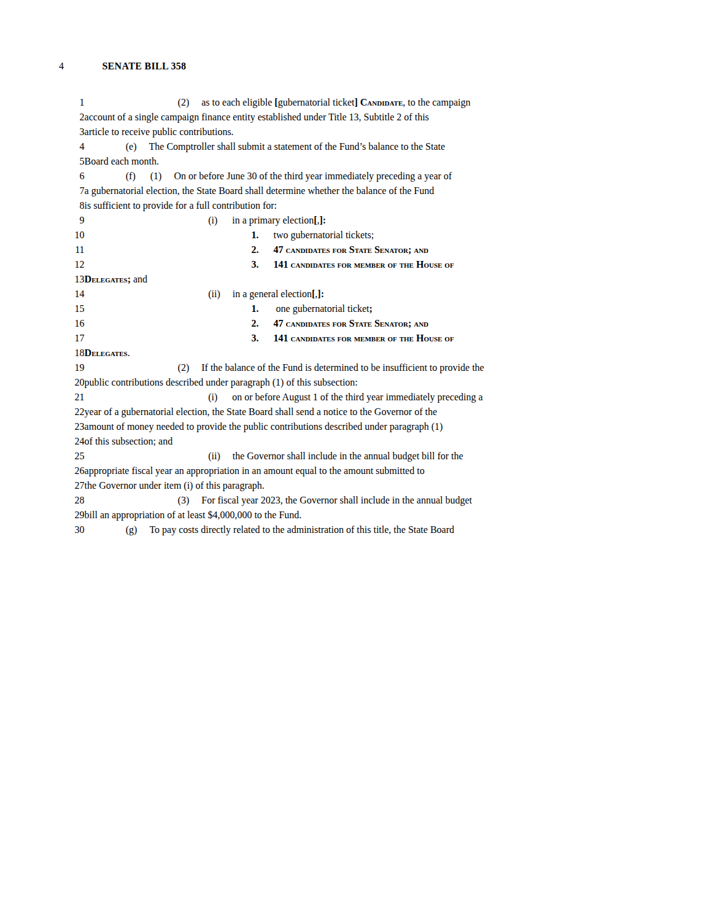4 SENATE BILL 358
| 1 | (2) as to each eligible [ gubernatorial ticket ] Candidate , to the campaign |
| 2 | account of a single campaign finance entity established under Title 13, Subtitle 2 of this |
| 3 | article to receive public contributions. |
| 4 | (e) The Comptroller shall submit a statement of the Fund’s balance to the State |
| 5 | Board each month. |
| 6 | (f) (1) On or before June 30 of the third year immediately preceding a year of |
| 7 | a gubernatorial election, the State Board shall determine whether the balance of the Fund |
| 8 | is sufficient to provide for a full contribution for: |
| 9 | (i) in a primary election [ , ]: |
| 10 | 1. two gubernatorial tickets; |
| 11 | 2. 47 candidates for State Senator; and |
| 12 | 3. 141 candidates for member of the House of |
| 13 | Delegates; and |
| 14 | (ii) in a general election [ , ]: |
| 15 | 1. one gubernatorial ticket ; |
| 16 | 2. 47 candidates for State Senator; and |
| 17 | 3. 141 candidates for member of the House of |
| 18 | Delegates . |
| 19 | (2) If the balance of the Fund is determined to be insufficient to provide the |
| 20 | public contributions described under paragraph (1) of this subsection: |
| 21 | (i) on or before August 1 of the third year immediately preceding a |
| 22 | year of a gubernatorial election, the State Board shall send a notice to the Governor of the |
| 23 | amount of money needed to provide the public contributions described under paragraph (1) |
| 24 | of this subsection; and |
| 25 | (ii) the Governor shall include in the annual budget bill for the |
| 26 | appropriate fiscal year an appropriation in an amount equal to the amount submitted to |
| 27 | the Governor under item (i) of this paragraph. |
| 28 | (3) For fiscal year 2023, the Governor shall include in the annual budget |
| 29 | bill an appropriation of at least $4,000,000 to the Fund. |
| 30 | (g) To pay costs directly related to the administration of this title, the State Board |